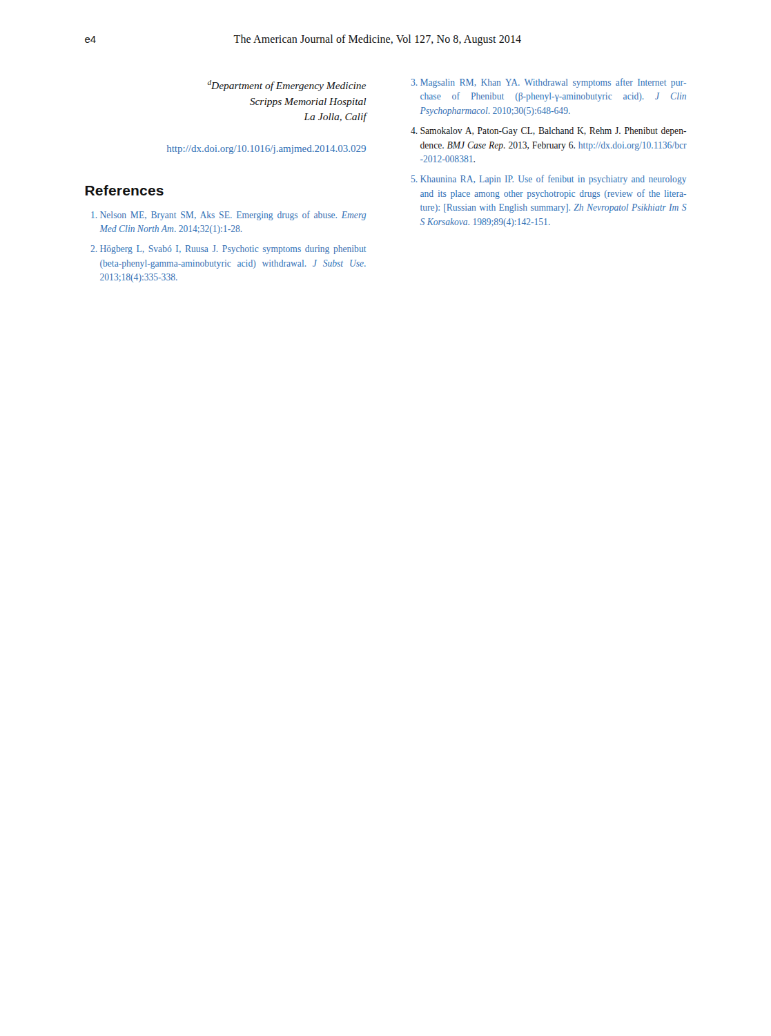e4
The American Journal of Medicine, Vol 127, No 8, August 2014
dDepartment of Emergency Medicine
Scripps Memorial Hospital
La Jolla, Calif
http://dx.doi.org/10.1016/j.amjmed.2014.03.029
References
Nelson ME, Bryant SM, Aks SE. Emerging drugs of abuse. Emerg Med Clin North Am. 2014;32(1):1-28.
Högberg L, Svabó I, Ruusa J. Psychotic symptoms during phenibut (beta-phenyl-gamma-aminobutyric acid) withdrawal. J Subst Use. 2013;18(4):335-338.
Magsalin RM, Khan YA. Withdrawal symptoms after Internet purchase of Phenibut (β-phenyl-γ-aminobutyric acid). J Clin Psychopharmacol. 2010;30(5):648-649.
Samokalov A, Paton-Gay CL, Balchand K, Rehm J. Phenibut dependence. BMJ Case Rep. 2013, February 6. http://dx.doi.org/10.1136/bcr-2012-008381.
Khaunina RA, Lapin IP. Use of fenibut in psychiatry and neurology and its place among other psychotropic drugs (review of the literature): [Russian with English summary]. Zh Nevropatol Psikhiatr Im S S Korsakova. 1989;89(4):142-151.